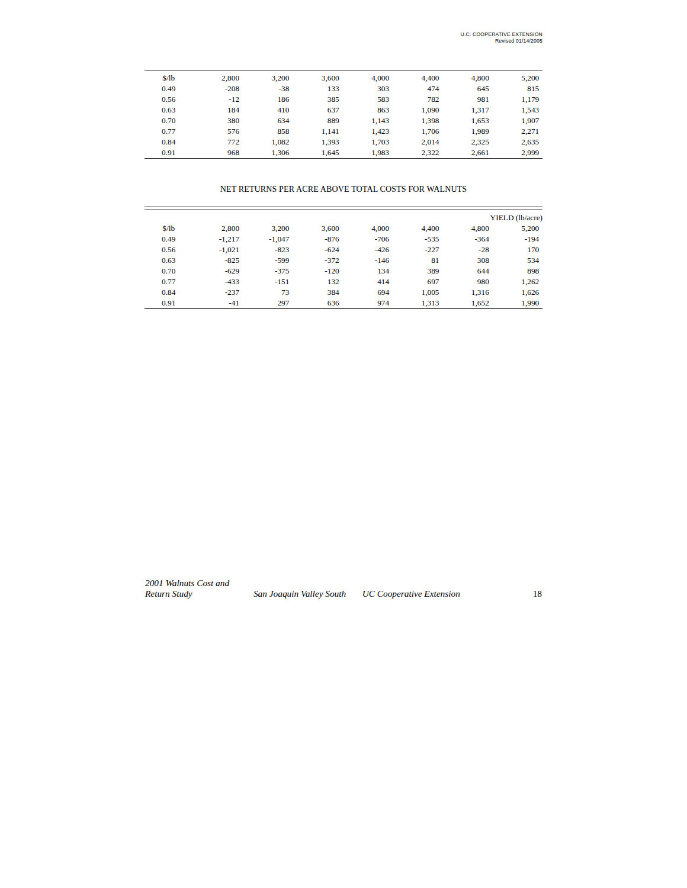U.C. COOPERATIVE EXTENSION
Revised 01/14/2005
| $/lb | 2,800 | 3,200 | 3,600 | 4,000 | 4,400 | 4,800 | 5,200 |
| --- | --- | --- | --- | --- | --- | --- | --- |
| 0.49 | -208 | -38 | 133 | 303 | 474 | 645 | 815 |
| 0.56 | -12 | 186 | 385 | 583 | 782 | 981 | 1,179 |
| 0.63 | 184 | 410 | 637 | 863 | 1,090 | 1,317 | 1,543 |
| 0.70 | 380 | 634 | 889 | 1,143 | 1,398 | 1,653 | 1,907 |
| 0.77 | 576 | 858 | 1,141 | 1,423 | 1,706 | 1,989 | 2,271 |
| 0.84 | 772 | 1,082 | 1,393 | 1,703 | 2,014 | 2,325 | 2,635 |
| 0.91 | 968 | 1,306 | 1,645 | 1,983 | 2,322 | 2,661 | 2,999 |
NET RETURNS PER ACRE ABOVE TOTAL COSTS FOR WALNUTS
| | YIELD (lb/acre) |
| $/lb | 2,800 | 3,200 | 3,600 | 4,000 | 4,400 | 4,800 | 5,200 |
| 0.49 | -1,217 | -1,047 | -876 | -706 | -535 | -364 | -194 |
| 0.56 | -1,021 | -823 | -624 | -426 | -227 | -28 | 170 |
| 0.63 | -825 | -599 | -372 | -146 | 81 | 308 | 534 |
| 0.70 | -629 | -375 | -120 | 134 | 389 | 644 | 898 |
| 0.77 | -433 | -151 | 132 | 414 | 697 | 980 | 1,262 |
| 0.84 | -237 | 73 | 384 | 694 | 1,005 | 1,316 | 1,626 |
| 0.91 | -41 | 297 | 636 | 974 | 1,313 | 1,652 | 1,990 |
| 2001 Walnuts Cost and Return Study | San Joaquin Valley South | UC Cooperative Extension | 18 |